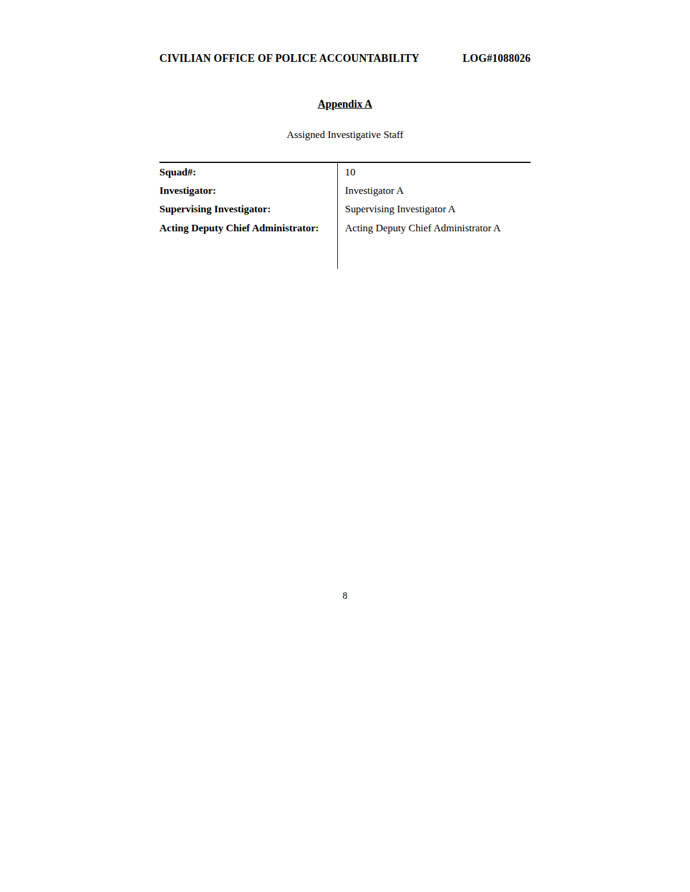Civilian Office of Police Accountability LOG#1088026
Appendix A
Assigned Investigative Staff
| Squad#: | 10 |
| Investigator: | Investigator A |
| Supervising Investigator: | Supervising Investigator A |
| Acting Deputy Chief Administrator: | Acting Deputy Chief Administrator A |
8